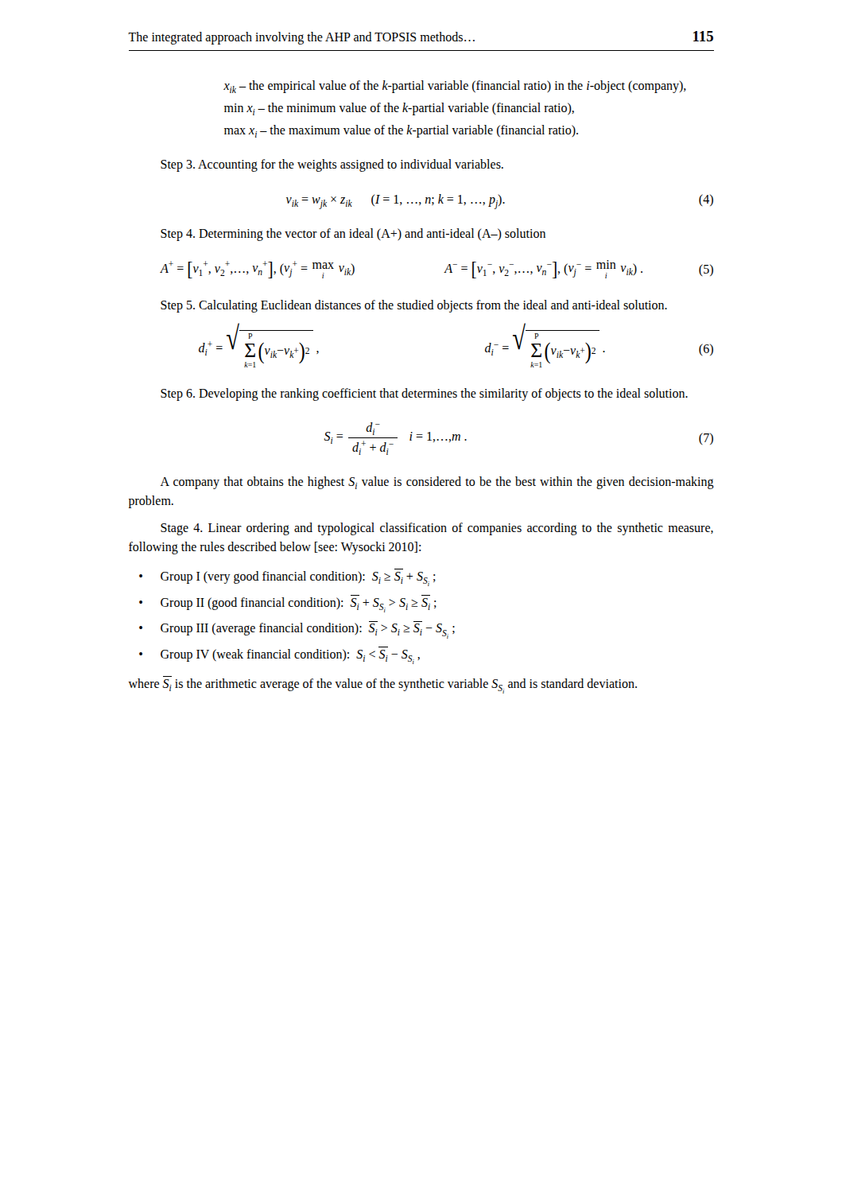The integrated approach involving the AHP and TOPSIS methods… 115
xik – the empirical value of the k-partial variable (financial ratio) in the i-object (company),
min xi – the minimum value of the k-partial variable (financial ratio),
max xi – the maximum value of the k-partial variable (financial ratio).
Step 3. Accounting for the weights assigned to individual variables.
vik = wjk × zik (I = 1, …, n; k = 1, …, pj).
(4)
Step 4. Determining the vector of an ideal (A+) and anti-ideal (A–) solution
A+ = [v1+, v2+,…, vn+], (vj+ = max i vik)
A− = [v1−, v2−,…, vn−], (vj− = min i vik) .
(5)
Step 5. Calculating Euclidean distances of the studied objects from the ideal and anti-ideal solution.
di+ = √PΣk=1(vik − vk+)2 ,
di− = √PΣk=1(vik − vk+)2 .
(6)
Step 6. Developing the ranking coefficient that determines the similarity of objects to the ideal solution.
Si = di− di+ + di− i = 1,…,m .
(7)
A company that obtains the highest Si value is considered to be the best within the given decision-making problem.
Stage 4. Linear ordering and typological classification of companies according to the synthetic measure, following the rules described below [see: Wysocki 2010]:
Group I (very good financial condition): Si ≥ Si + SSi ;
Group II (good financial condition): Si + SSi > Si ≥ Si ;
Group III (average financial condition): Si > Si ≥ Si − SSi ;
Group IV (weak financial condition): Si < Si − SSi ,
where Si is the arithmetic average of the value of the synthetic variable SSi and is standard deviation.